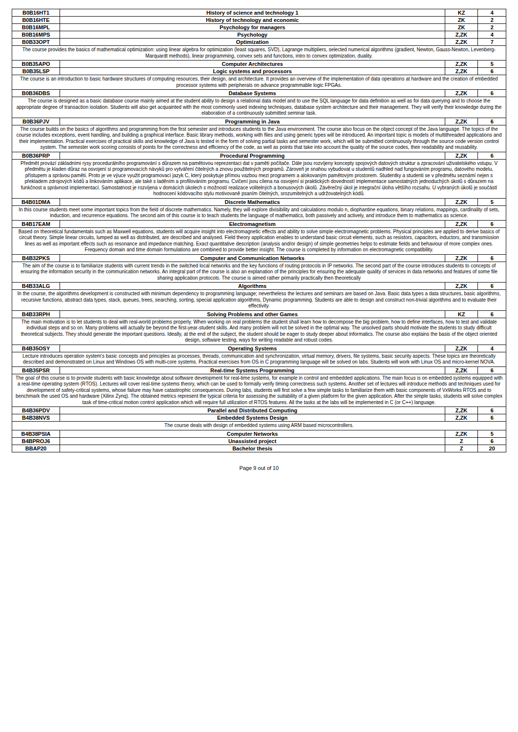| B0B16HT1 | History of science and technology 1 | KZ | 4 |
| B0B16HTE | History of technology and economic | ZK | 2 |
| B0B16MPL | Psychology for managers | ZK | 2 |
| B0B16MPS | Psychology | Z,ZK | 4 |
| B0B33OPT | Optimization | Z,ZK | 7 |
| The course provides the basics of mathematical optimization: using linear algebra for optimization (least squares, SVD), Lagrange multipliers, selected numerical algorithms (gradient, Newton, Gauss-Newton, Levenberg-Marquardt methods), linear programming, convex sets and functions, intro to convex optimization, duality. |
| B0B35APO | Computer Architectures | Z,ZK | 5 |
| B0B35LSP | Logic systems and processors | Z,ZK | 6 |
| The course is an introduction to basic hardware structures of computing resources, their design, and architecture. It provides an overview of the implementation of data operations at hardware and the creation of embedded processor systems with peripherals on advance programmable logic FPGAs. |
| B0B36DBS | Database Systems | Z,ZK | 6 |
| The course is designed as a basic database course mainly aimed at the student ability to design a relational data model and to use the SQL language for data definition as well as for data querying and to choose the appropriate degree of transaction isolation. Students will also get acquainted with the most commonly used indexing techniques, database system architecture and their management. They will verify their knowledge during the elaboration of a continuously submitted seminar task. |
| B0B36PJV | Programming in Java | Z,ZK | 6 |
| The course builds on the basics of algorithms and programming from the first semester and introduces students to the Java environment. The course also focus on the object concept of the Java language. The topics of the course includes exceptions, event handling, and building a graphical interface. Basic library methods, working with files and using generic types will be introduced. An important topic is models of multithreaded applications and their implementation. Practical exercises of practical skills and knowledge of Java is tested in the form of solving partial tasks and semester work, which will be submitted continuously through the source code version control system. The semester work scoring consists of points for the correctness and efficiency of the code, as well as points that take into account the quality of the source codes, their readability and reusability. |
| B0B36PRP | Procedural Programming | Z,ZK | 6 |
| Předmět provází základními rysy procedurálního programování s důrazem na pamětovou reprezentaci dat v paměti počítače. Dále jsou rozvíjeny koncepty spojových datových struktur a zpracování uživatelského vstupu. V předmětu je kladen důraz na osvojení si programovacích návyků pro vytváření čitelných a znovu použitelných programů. Zároveň je snahou vybudovat u studentů nadhled nad fungováním programu, datového modelu, přístupem a správou paměti. Proto je ve výuce využit programovací jazyk C, který poskytuje přímou vazbou mezi programem a alokovaným pamětovým prostorem. Studentky a studenti se v předmětu seznámí nejen s překladem zdrojových kódů a linkováním aplikace, ale také s laděním a profilováním programu. Cvičení jsou cílena na osvojení si praktických dovedností implementace samostatných jednoduchých úkolů s důrazem na funkčnost a správnost implementací. Samostatnost je rozvíjena v domácích úkolech s možností realizace volitelných a bonusových úkolů. Závěrečný úkol je integrační úloha většího rozsahu. U vybraných úkolů je součástí hodnocení kódovacího stylu motivovaně psaním čitelných, srozumitelných a udržovatelných kódů. |
| B4B01DMA | Discrete Mathematics | Z,ZK | 5 |
| In this course students meet some important topics from the field of discrete mathematics. Namely, they will explore divisibility and calculations modulo n, diophantine equations, binary relations, mappings, cardinality of sets, induction, and recurrence equations. The second aim of this course is to teach students the language of mathematics, both passively and actively, and introduce them to mathematics as science. |
| B4B17EAM | Electromagnetism | Z,ZK | 6 |
| Based on theoretical fundamentals such as Maxwell equations, students will acquire insight into electromagnetic effects and ability to solve simple electromagnetic problems. Physical principles are applied to derive basics of circuit theory. Simple linear circuits, lumped as well as distributed, are described and analysed. Field theory application enables to understand basic circuit elements, such as resistors, capacitors, inductors, and transmission lines as well as important effects such as resonance and impedance matching. Exact quantitative description (analysis and/or design) of simple geometries helps to estimate fields and behaviour of more complex ones. Frequency domain and time domain formulations are combined to provide better insight. The course is completed by information on electromagnetic compatibility. |
| B4B32PKS | Computer and Communication Networks | Z,ZK | 6 |
| The aim of the course is to familiarize students with current trends in the switched local networks and the key functions of routing protocols in IP networks. The second part of the course introduces students to concepts of ensuring the information security in the communication networks. An integral part of the course is also an explanation of the principles for ensuring the adequate quality of services in data networks and features of some file sharing application protocols. The course is aimed rather primarily practically then theoretically |
| B4B33ALG | Algorithms | Z,ZK | 6 |
| In the course, the algorithms development is constructed with minimum dependency to programming language; nevertheless the lectures and seminars are based on Java. Basic data types a data structures, basic algorithms, recursive functions, abstract data types, stack, queues, trees, searching, sorting, special application algorithms, Dynamic programming. Students are able to design and construct non-trivial algorithms and to evaluate their effectivity. |
| B4B33RPH | Solving Problems and other Games | KZ | 6 |
| The main motivation is to let students to deal with real-world problems properly. When working on real problems the student shall learn how to decompose the big problem, how to define interfaces, how to test and validate individual steps and so on. Many problems will actually be beyond the first-year-student skills. And many problem will not be solved in the optimal way. The unsolved parts should motivate the students to study difficult theoretical subjects. They should generate the important questions. Ideally, at the end of the subject, the student should be eager to study deeper about informatics. The course also explains the basis of the object oriented design, software testing, ways for writing readable and robust codes. |
| B4B35OSY | Operating Systems | Z,ZK | 4 |
| Lecture introduces operation system's basic concepts and principles as processes, threads, communication and synchronization, virtual memory, drivers, file systems, basic security aspects. These topics are theoretically described and demonstrated on Linux and Windows OS with multi-core systems. Practical exercises from OS in C programming language will be solved on labs. Students will work with Linux OS and micro-kernel NOVA. |
| B4B35PSR | Real-time Systems Programming | Z,ZK | 6 |
| The goal of this course is to provide students with basic knowledge about software development for real-time systems, for example in control and embedded applications. The main focus is on embedded systems equipped with a real-time operating system (RTOS). Lectures will cover real-time systems theory, which can be used to formally verify timing correctness such systems. Another set of lectures will introduce methods and techniques used for development of safety-critical systems, whose failure may have catastrophic consequences. During labs, students will first solve a few simple tasks to familiarize them with basic components of VxWorks RTOS and to benchmark the used OS and hardware (Xilinx Zynq). The obtained metrics represent the typical criteria for assessing the suitability of a given platform for the given application. After the simple tasks, students will solve complex task of time-critical motion control application which will require full utilization of RTOS features. All the tasks at the labs will be implemented in C (or C++) language. |
| B4B36PDV | Parallel and Distributed Computing | Z,ZK | 6 |
| B4B38NVS | Embedded Systems Design | Z,ZK | 6 |
| The course deals with design of embedded systems using ARM based microcontrollers. |
| B4B38PSIA | Computer Networks | Z,ZK | 5 |
| B4BPROJ6 | Unassisted project | Z | 6 |
| BBAP20 | Bachelor thesis | Z | 20 |
Page 9 out of 10